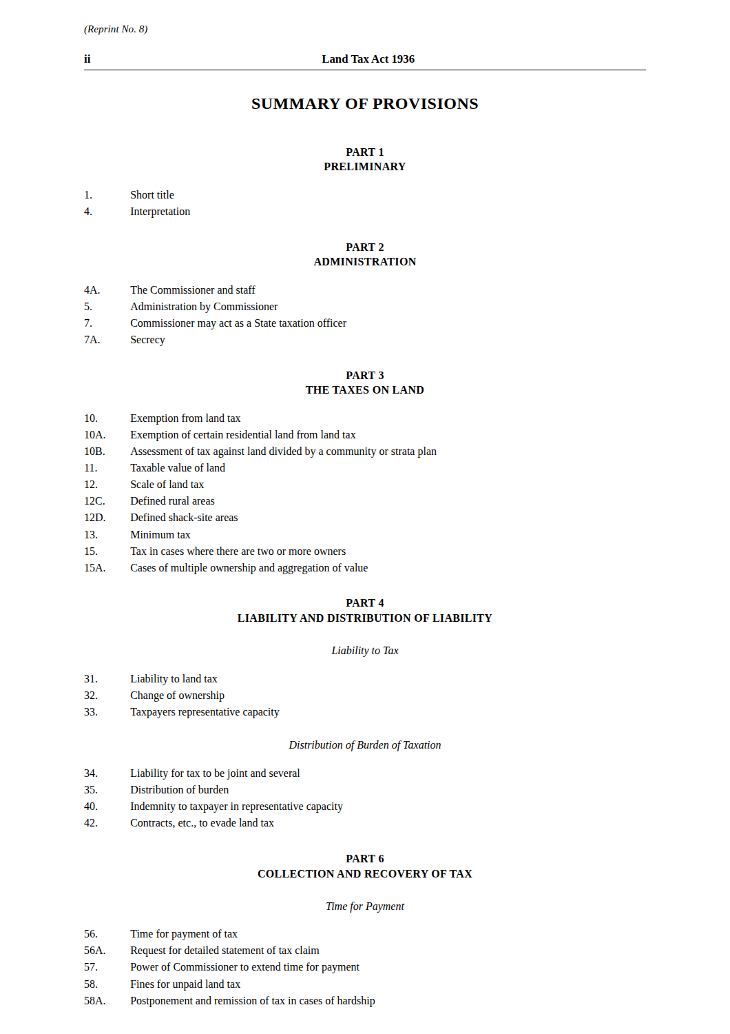(Reprint No. 8)
ii Land Tax Act 1936
SUMMARY OF PROVISIONS
PART 1PRELIMINARY
| 1. | Short title |
| 4. | Interpretation |
PART 2ADMINISTRATION
| 4A. | The Commissioner and staff |
| 5. | Administration by Commissioner |
| 7. | Commissioner may act as a State taxation officer |
| 7A. | Secrecy |
PART 3THE TAXES ON LAND
| 10. | Exemption from land tax |
| 10A. | Exemption of certain residential land from land tax |
| 10B. | Assessment of tax against land divided by a community or strata plan |
| 11. | Taxable value of land |
| 12. | Scale of land tax |
| 12C. | Defined rural areas |
| 12D. | Defined shack-site areas |
| 13. | Minimum tax |
| 15. | Tax in cases where there are two or more owners |
| 15A. | Cases of multiple ownership and aggregation of value |
PART 4LIABILITY AND DISTRIBUTION OF LIABILITY
Liability to Tax
| 31. | Liability to land tax |
| 32. | Change of ownership |
| 33. | Taxpayers representative capacity |
Distribution of Burden of Taxation
| 34. | Liability for tax to be joint and several |
| 35. | Distribution of burden |
| 40. | Indemnity to taxpayer in representative capacity |
| 42. | Contracts, etc., to evade land tax |
PART 6COLLECTION AND RECOVERY OF TAX
Time for Payment
| 56. | Time for payment of tax |
| 56A. | Request for detailed statement of tax claim |
| 57. | Power of Commissioner to extend time for payment |
| 58. | Fines for unpaid land tax |
| 58A. | Postponement and remission of tax in cases of hardship |